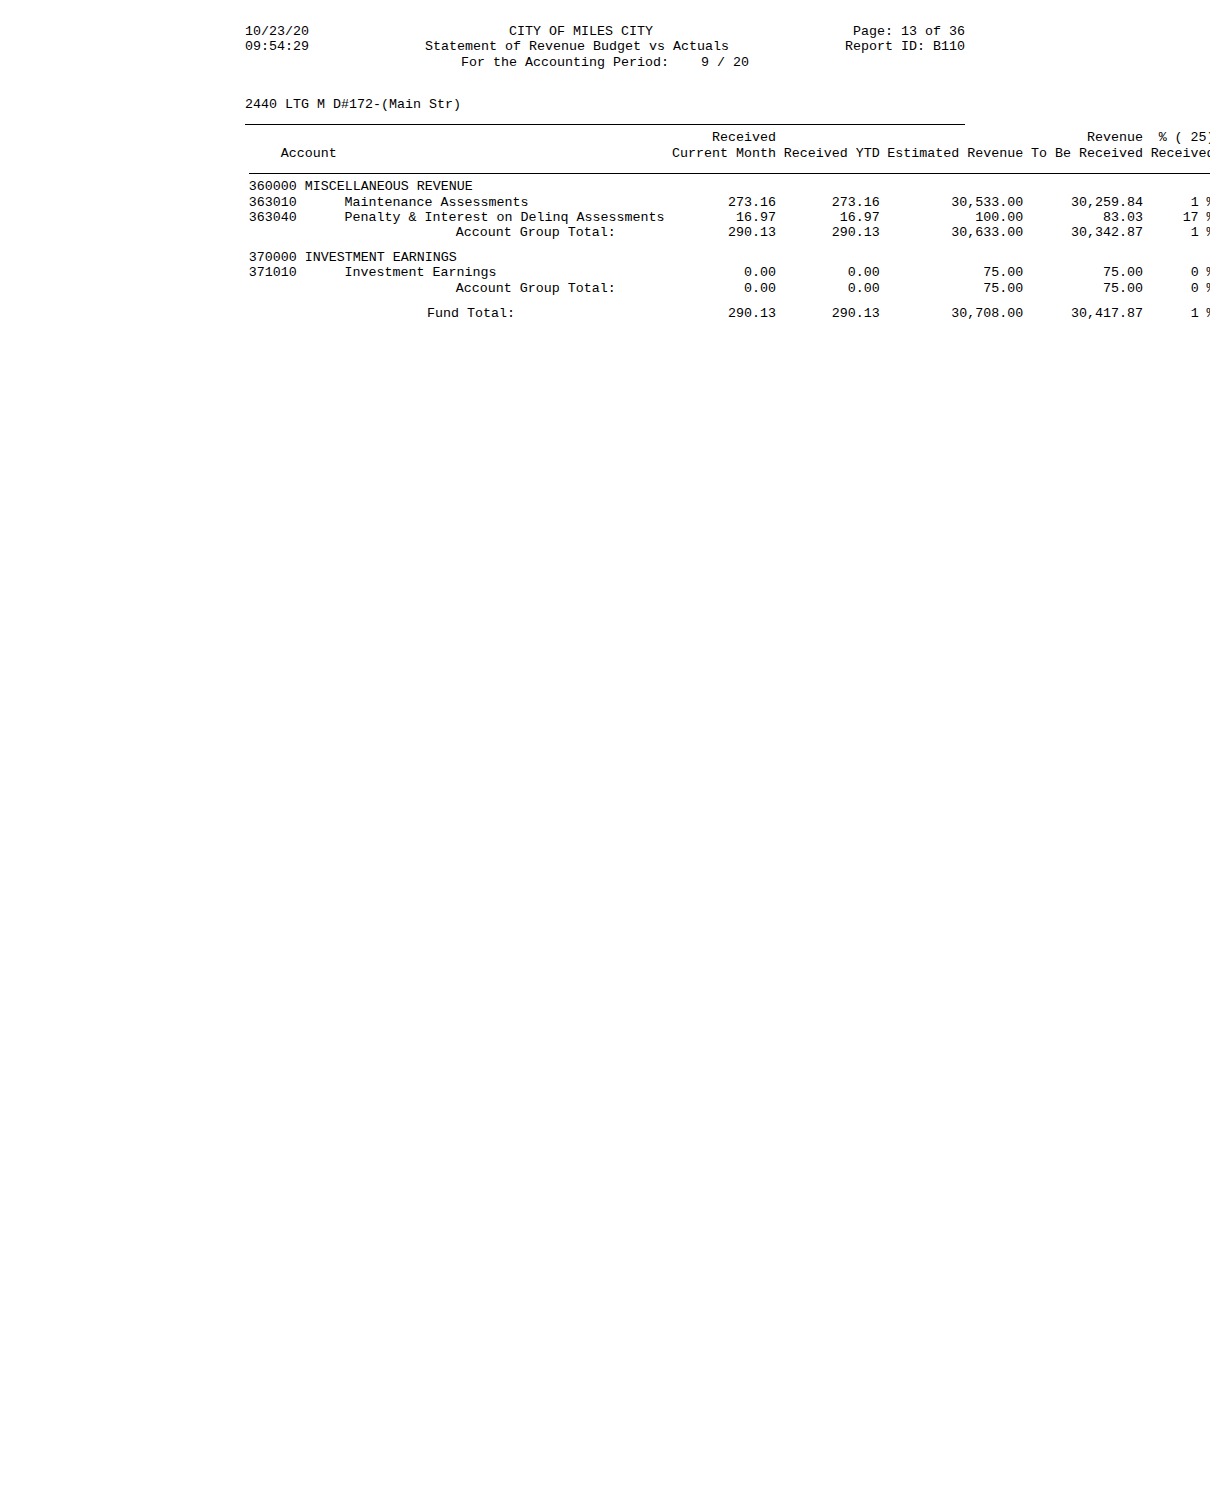10/23/20
CITY OF MILES CITY
Page: 13 of 36
09:54:29
Statement of Revenue Budget vs Actuals
Report ID: B110
For the Accounting Period: 9 / 20
2440 LTG M D#172-(Main Str)
| | | Received | | | Revenue | % ( 25) |
| --- | --- | --- | --- | --- | --- | --- |
| Account | | Current Month | Received YTD | Estimated Revenue | To Be Received | Received |
| 360000 MISCELLANEOUS REVENUE | | | | | |
| 363010 | Maintenance Assessments | 273.16 | 273.16 | 30,533.00 | 30,259.84 | 1 % |
| 363040 | Penalty & Interest on Delinq Assessments | 16.97 | 16.97 | 100.00 | 83.03 | 17 % |
| | Account Group Total: | 290.13 | 290.13 | 30,633.00 | 30,342.87 | 1 % |
| 370000 INVESTMENT EARNINGS | | | | | |
| 371010 | Investment Earnings | 0.00 | 0.00 | 75.00 | 75.00 | 0 % |
| | Account Group Total: | 0.00 | 0.00 | 75.00 | 75.00 | 0 % |
| | Fund Total: | 290.13 | 290.13 | 30,708.00 | 30,417.87 | 1 % |